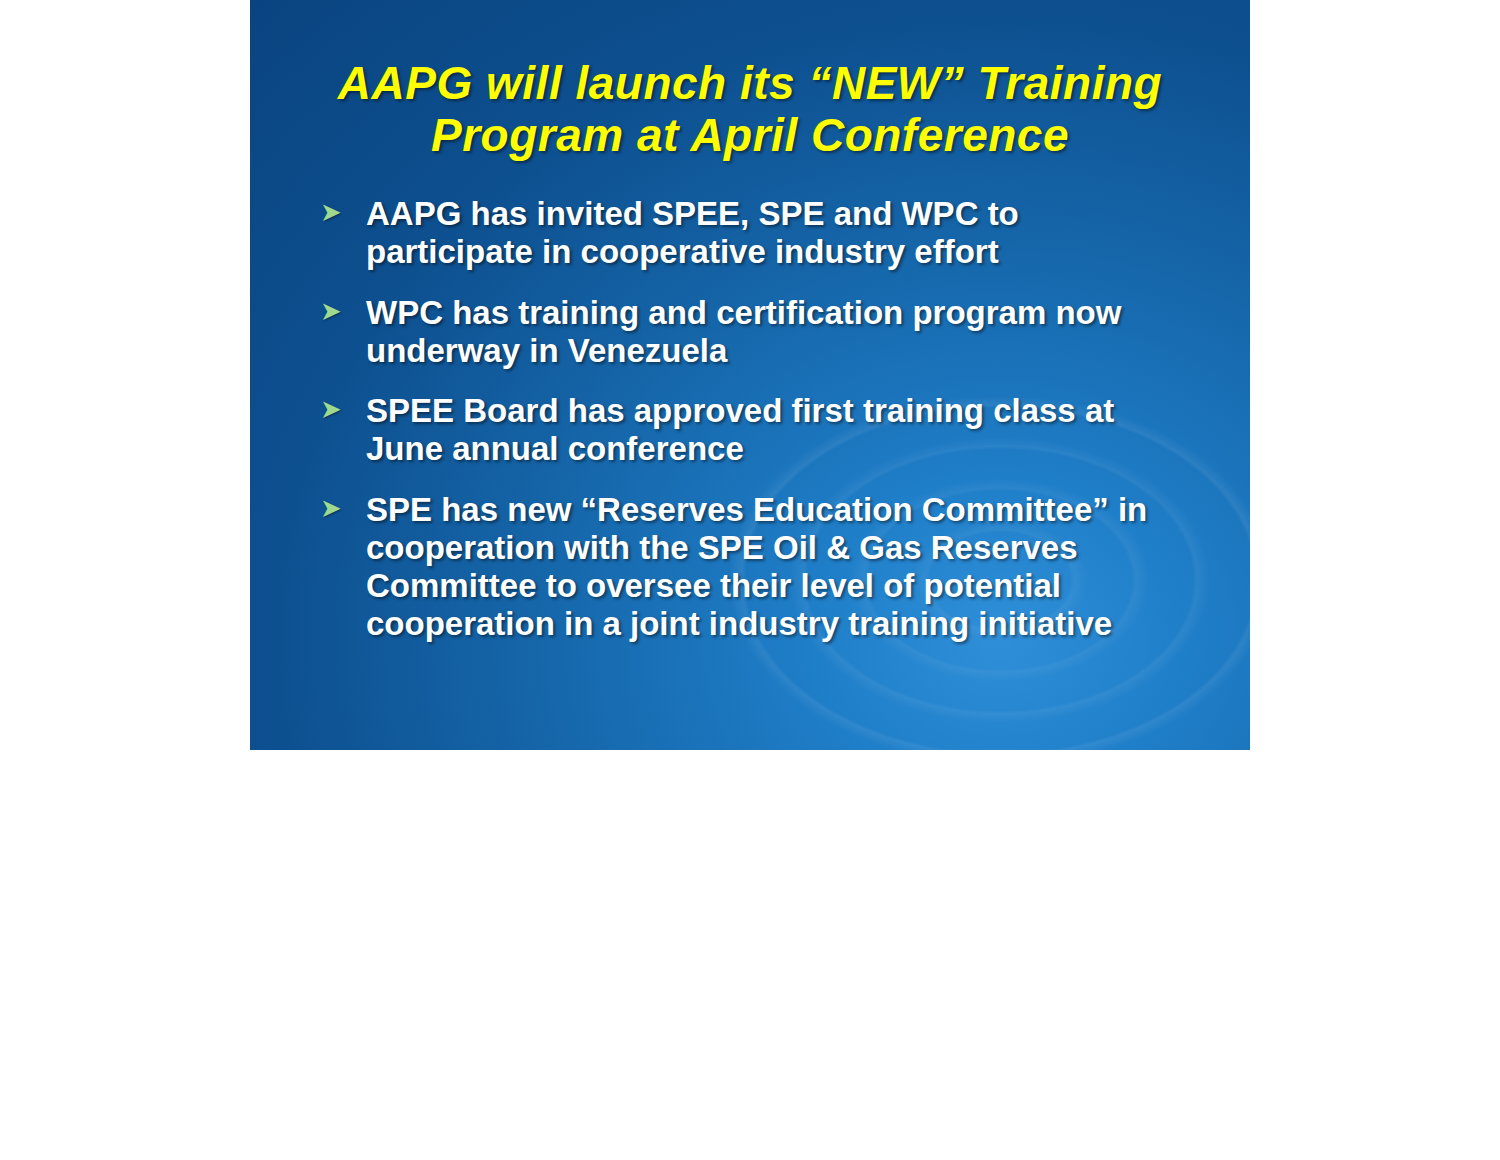AAPG will launch its “NEW” Training Program at April Conference
AAPG has invited SPEE, SPE and WPC to participate in cooperative industry effort
WPC has training and certification program now underway in Venezuela
SPEE Board has approved first training class at June annual conference
SPE has new “Reserves Education Committee” in cooperation with the SPE Oil & Gas Reserves Committee to oversee their level of potential cooperation in a joint industry training initiative